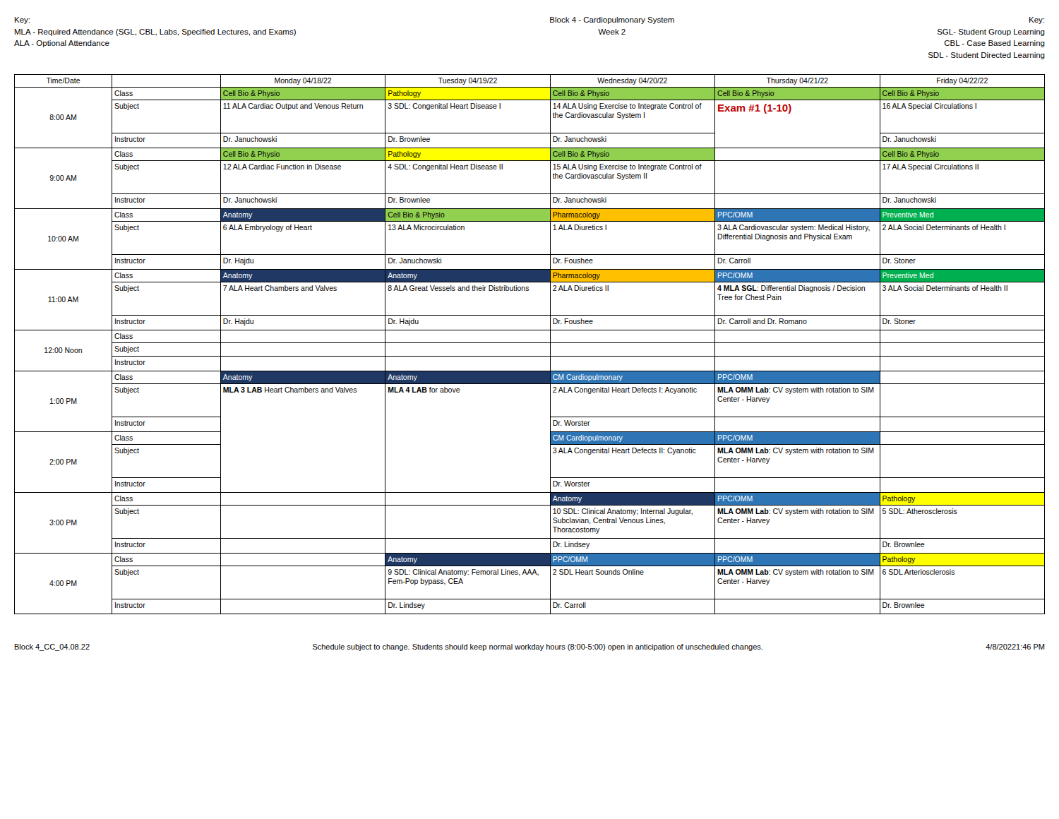Key:
MLA - Required Attendance (SGL, CBL, Labs, Specified Lectures, and Exams)
ALA - Optional Attendance
Block 4 - Cardiopulmonary System
Week 2
Key:
SGL- Student Group Learning
CBL - Case Based Learning
SDL - Student Directed Learning
| Time/Date | | Monday 04/18/22 | Tuesday 04/19/22 | Wednesday 04/20/22 | Thursday 04/21/22 | Friday 04/22/22 |
| --- | --- | --- | --- | --- | --- | --- |
| 8:00 AM | Class | Cell Bio & Physio | Pathology | Cell Bio & Physio | Cell Bio & Physio | Cell Bio & Physio |
| Subject | 11 ALA Cardiac Output and Venous Return | 3 SDL: Congenital Heart Disease I | 14 ALA Using Exercise to Integrate Control of the Cardiovascular System I | Exam #1 (1-10) | 16 ALA Special Circulations I |
| Instructor | Dr. Januchowski | Dr. Brownlee | Dr. Januchowski | Dr. Januchowski |
| 9:00 AM | Class | Cell Bio & Physio | Pathology | Cell Bio & Physio | | Cell Bio & Physio |
| Subject | 12 ALA Cardiac Function in Disease | 4 SDL: Congenital Heart Disease II | 15 ALA Using Exercise to Integrate Control of the Cardiovascular System II | | 17 ALA Special Circulations II |
| Instructor | Dr. Januchowski | Dr. Brownlee | Dr. Januchowski | | Dr. Januchowski |
| 10:00 AM | Class | Anatomy | Cell Bio & Physio | Pharmacology | PPC/OMM | Preventive Med |
| Subject | 6 ALA Embryology of Heart | 13 ALA Microcirculation | 1 ALA Diuretics I | 3 ALA Cardiovascular system: Medical History, Differential Diagnosis and Physical Exam | 2 ALA Social Determinants of Health I |
| Instructor | Dr. Hajdu | Dr. Januchowski | Dr. Foushee | Dr. Carroll | Dr. Stoner |
| 11:00 AM | Class | Anatomy | Anatomy | Pharmacology | PPC/OMM | Preventive Med |
| Subject | 7 ALA Heart Chambers and Valves | 8 ALA Great Vessels and their Distributions | 2 ALA Diuretics II | 4 MLA SGL : Differential Diagnosis / Decision Tree for Chest Pain | 3 ALA Social Determinants of Health II |
| Instructor | Dr. Hajdu | Dr. Hajdu | Dr. Foushee | Dr. Carroll and Dr. Romano | Dr. Stoner |
| 12:00 Noon | Class | | | | | |
| Subject | | | | | |
| Instructor | | | | | |
| 1:00 PM | Class | Anatomy | Anatomy | CM Cardiopulmonary | PPC/OMM | |
| Subject | MLA 3 LAB Heart Chambers and Valves | MLA 4 LAB for above | 2 ALA Congenital Heart Defects I: Acyanotic | MLA OMM Lab : CV system with rotation to SIM Center - Harvey | |
| Instructor | Dr. Worster | | |
| 2:00 PM | Class | CM Cardiopulmonary | PPC/OMM | |
| Subject | 3 ALA Congenital Heart Defects II: Cyanotic | MLA OMM Lab : CV system with rotation to SIM Center - Harvey | |
| Instructor | Dr. Worster | | |
| 3:00 PM | Class | | | Anatomy | PPC/OMM | Pathology |
| Subject | | | 10 SDL: Clinical Anatomy; Internal Jugular, Subclavian, Central Venous Lines, Thoracostomy | MLA OMM Lab : CV system with rotation to SIM Center - Harvey | 5 SDL: Atherosclerosis |
| Instructor | | | Dr. Lindsey | | Dr. Brownlee |
| 4:00 PM | Class | | Anatomy | PPC/OMM | PPC/OMM | Pathology |
| Subject | | 9 SDL: Clinical Anatomy: Femoral Lines, AAA, Fem-Pop bypass, CEA | 2 SDL Heart Sounds Online | MLA OMM Lab : CV system with rotation to SIM Center - Harvey | 6 SDL Arteriosclerosis |
| Instructor | | Dr. Lindsey | Dr. Carroll | | Dr. Brownlee |
Block 4_CC_04.08.22
Schedule subject to change. Students should keep normal workday hours (8:00-5:00) open in anticipation of unscheduled changes.
4/8/20221:46 PM